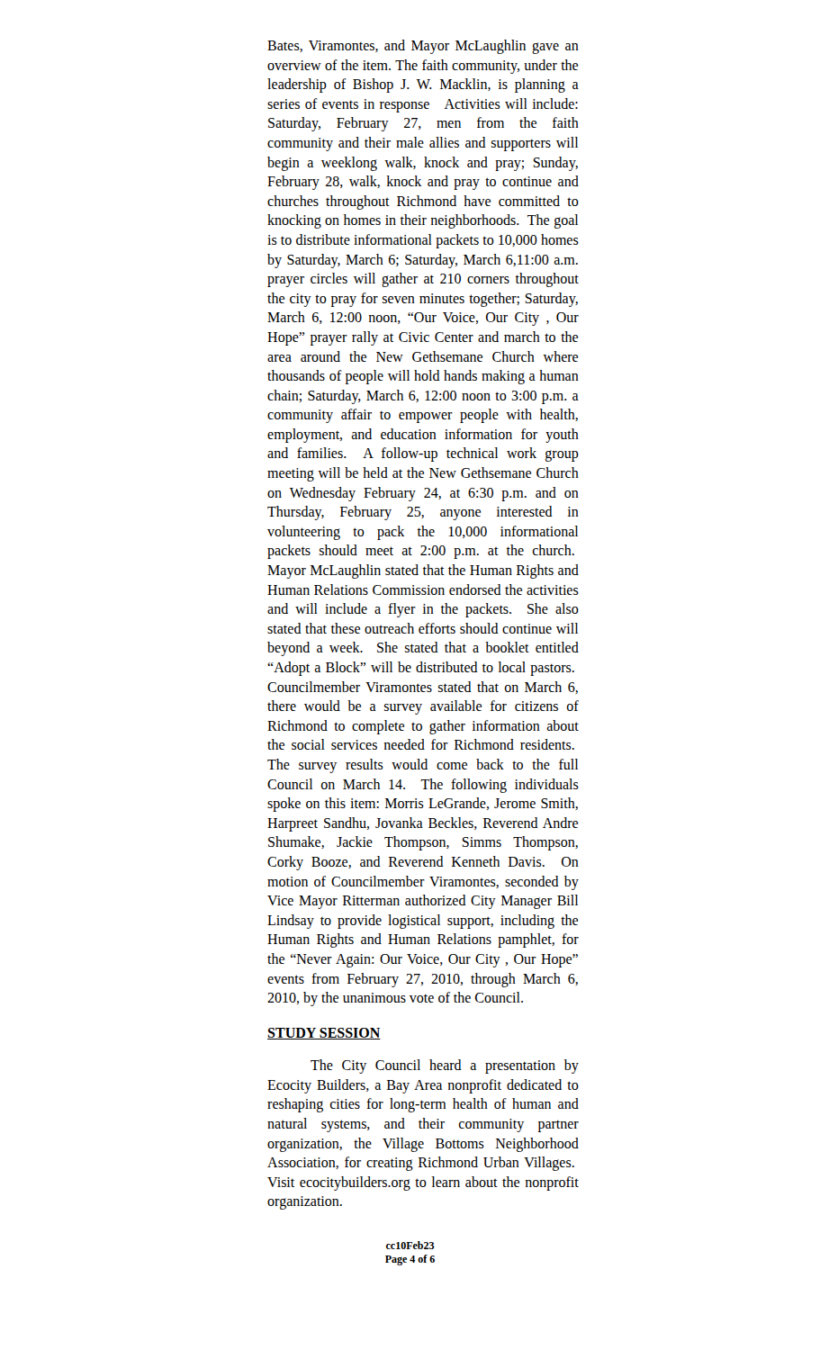Bates, Viramontes, and Mayor McLaughlin gave an overview of the item. The faith community, under the leadership of Bishop J. W. Macklin, is planning a series of events in response Activities will include: Saturday, February 27, men from the faith community and their male allies and supporters will begin a weeklong walk, knock and pray; Sunday, February 28, walk, knock and pray to continue and churches throughout Richmond have committed to knocking on homes in their neighborhoods. The goal is to distribute informational packets to 10,000 homes by Saturday, March 6; Saturday, March 6,11:00 a.m. prayer circles will gather at 210 corners throughout the city to pray for seven minutes together; Saturday, March 6, 12:00 noon, “Our Voice, Our City , Our Hope” prayer rally at Civic Center and march to the area around the New Gethsemane Church where thousands of people will hold hands making a human chain; Saturday, March 6, 12:00 noon to 3:00 p.m. a community affair to empower people with health, employment, and education information for youth and families. A follow-up technical work group meeting will be held at the New Gethsemane Church on Wednesday February 24, at 6:30 p.m. and on Thursday, February 25, anyone interested in volunteering to pack the 10,000 informational packets should meet at 2:00 p.m. at the church. Mayor McLaughlin stated that the Human Rights and Human Relations Commission endorsed the activities and will include a flyer in the packets. She also stated that these outreach efforts should continue will beyond a week. She stated that a booklet entitled “Adopt a Block” will be distributed to local pastors. Councilmember Viramontes stated that on March 6, there would be a survey available for citizens of Richmond to complete to gather information about the social services needed for Richmond residents. The survey results would come back to the full Council on March 14. The following individuals spoke on this item: Morris LeGrande, Jerome Smith, Harpreet Sandhu, Jovanka Beckles, Reverend Andre Shumake, Jackie Thompson, Simms Thompson, Corky Booze, and Reverend Kenneth Davis. On motion of Councilmember Viramontes, seconded by Vice Mayor Ritterman authorized City Manager Bill Lindsay to provide logistical support, including the Human Rights and Human Relations pamphlet, for the “Never Again: Our Voice, Our City , Our Hope” events from February 27, 2010, through March 6, 2010, by the unanimous vote of the Council.
STUDY SESSION
The City Council heard a presentation by Ecocity Builders, a Bay Area nonprofit dedicated to reshaping cities for long-term health of human and natural systems, and their community partner organization, the Village Bottoms Neighborhood Association, for creating Richmond Urban Villages. Visit ecocitybuilders.org to learn about the nonprofit organization.
cc10Feb23
Page 4 of 6